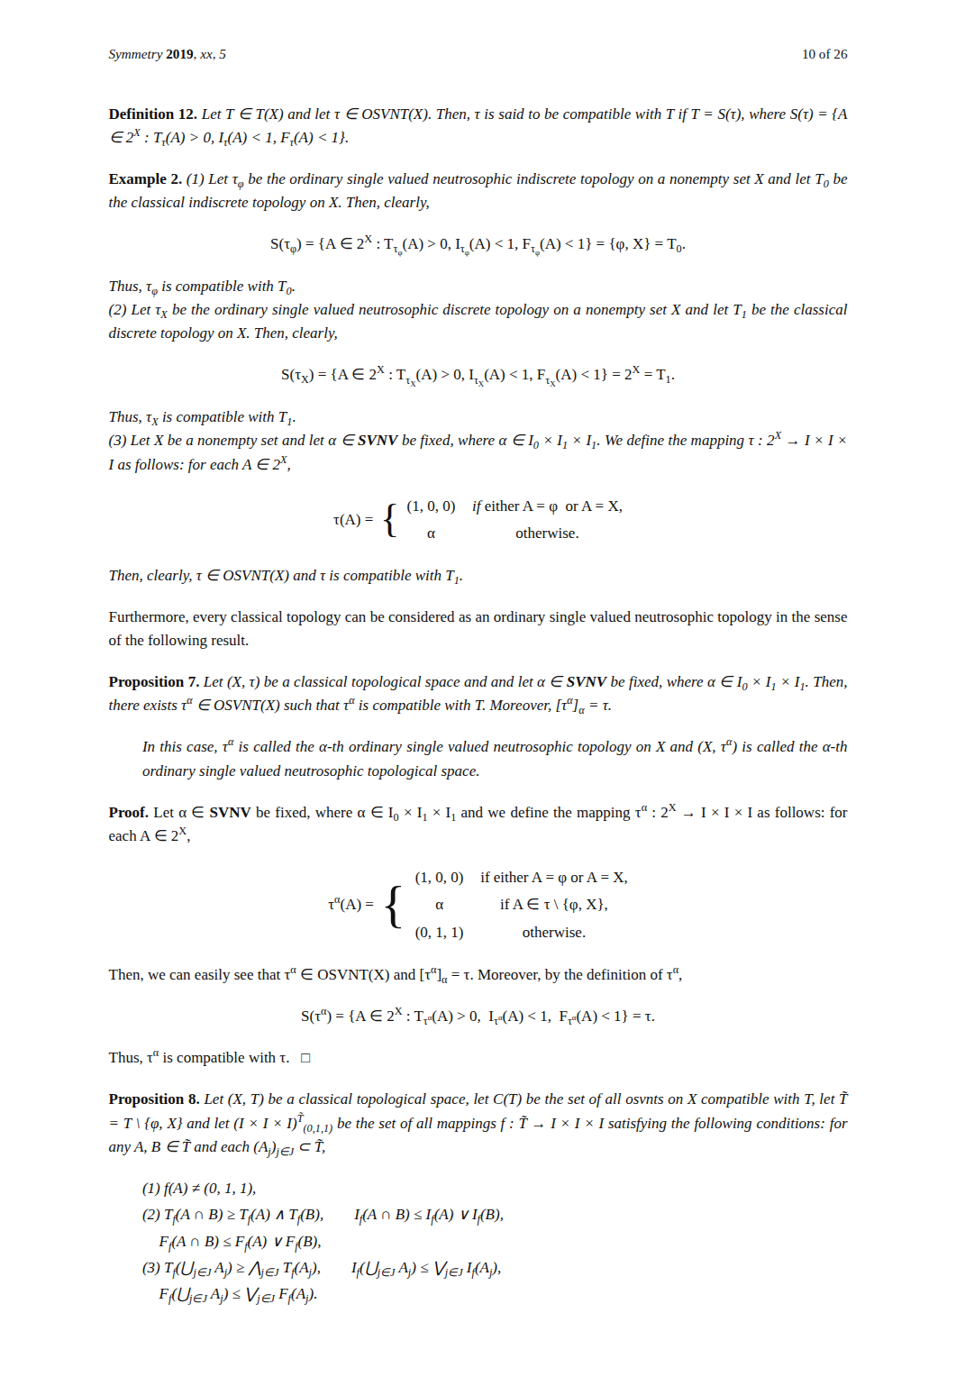Symmetry 2019, xx, 5
10 of 26
Definition 12. Let T ∈ T(X) and let τ ∈ OSVNT(X). Then, τ is said to be compatible with T if T = S(τ), where S(τ) = {A ∈ 2X : Tτ(A) > 0, Iτ(A) < 1, Fτ(A) < 1}.
Example 2. (1) Let τφ be the ordinary single valued neutrosophic indiscrete topology on a nonempty set X and let T0 be the classical indiscrete topology on X. Then, clearly,
S(τφ) = {A ∈ 2X : Tτφ(A) > 0, Iτφ(A) < 1, Fτφ(A) < 1} = {φ, X} = T0.
Thus, τφ is compatible with T0.
(2) Let τX be the ordinary single valued neutrosophic discrete topology on a nonempty set X and let T1 be the classical discrete topology on X. Then, clearly,
S(τX) = {A ∈ 2X : TτX(A) > 0, IτX(A) < 1, FτX(A) < 1} = 2X = T1.
Thus, τX is compatible with T1.
(3) Let X be a nonempty set and let α ∈ SVNV be fixed, where α ∈ I0 × I1 × I1. We define the mapping τ : 2X → I × I × I as follows: for each A ∈ 2X,
τ(A) = { (1, 0, 0) if either A = φ or A = X, αotherwise.
Then, clearly, τ ∈ OSVNT(X) and τ is compatible with T1.
Furthermore, every classical topology can be considered as an ordinary single valued neutrosophic topology in the sense of the following result.
Proposition 7. Let (X, τ) be a classical topological space and and let α ∈ SVNV be fixed, where α ∈ I0 × I1 × I1. Then, there exists τα ∈ OSVNT(X) such that τα is compatible with T. Moreover, [τα]α = τ.
In this case, τα is called the α-th ordinary single valued neutrosophic topology on X and (X, τα) is called the α-th ordinary single valued neutrosophic topological space.
Proof. Let α ∈ SVNV be fixed, where α ∈ I0 × I1 × I1 and we define the mapping τα : 2X → I × I × I as follows: for each A ∈ 2X,
τα(A) = { (1, 0, 0) if either A = φ or A = X, αif A ∈ τ \ {φ, X}, (0, 1, 1) otherwise.
Then, we can easily see that τα ∈ OSVNT(X) and [τα]α = τ. Moreover, by the definition of τα,
S(τα) = {A ∈ 2X : Tτα(A) > 0, Iτα(A) < 1, Fτα(A) < 1} = τ.
Thus, τα is compatible with τ. □
Proposition 8. Let (X, T) be a classical topological space, let C(T) be the set of all osvnts on X compatible with T, let T̃ = T \ {φ, X} and let (I × I × I)T̃(0,1,1) be the set of all mappings f : T̃ → I × I × I satisfying the following conditions: for any A, B ∈ T̃ and each (Aj)j∈J ⊂ T̃,
(1) f(A) ≠ (0, 1, 1),
(2) Tf(A ∩ B) ≥ Tf(A) ∧ Tf(B), If(A ∩ B) ≤ If(A) ∨ If(B),
Ff(A ∩ B) ≤ Ff(A) ∨ Ff(B),
(3) Tf(⋃j∈J Aj) ≥ ⋀j∈J Tf(Aj), If(⋃j∈J Aj) ≤ ⋁j∈J If(Aj),
Ff(⋃j∈J Aj) ≤ ⋁j∈J Ff(Aj).